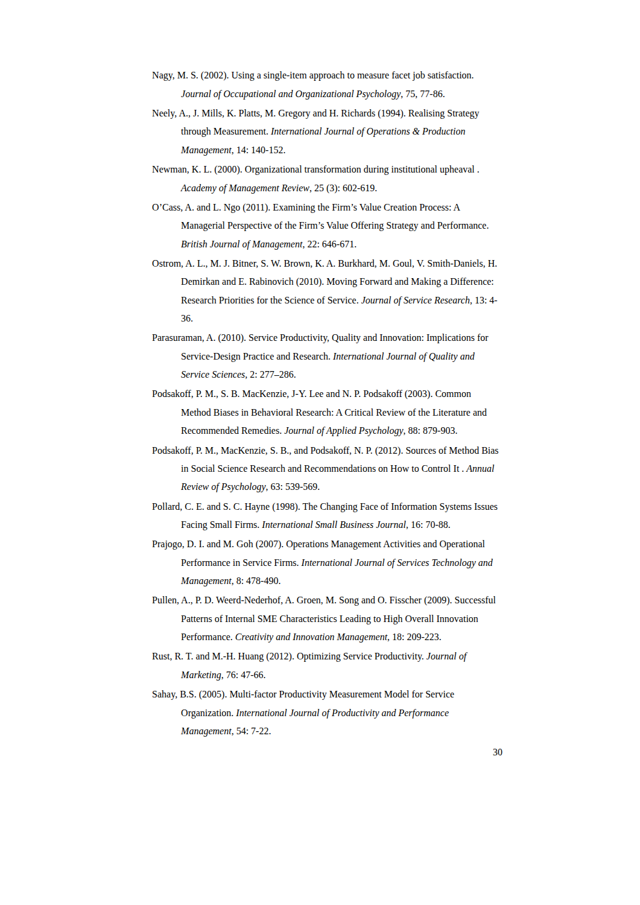Nagy, M. S. (2002). Using a single-item approach to measure facet job satisfaction. Journal of Occupational and Organizational Psychology, 75, 77-86.
Neely, A., J. Mills, K. Platts, M. Gregory and H. Richards (1994). Realising Strategy through Measurement. International Journal of Operations & Production Management, 14: 140-152.
Newman, K. L. (2000). Organizational transformation during institutional upheaval . Academy of Management Review, 25 (3): 602-619.
O’Cass, A. and L. Ngo (2011). Examining the Firm’s Value Creation Process: A Managerial Perspective of the Firm’s Value Offering Strategy and Performance. British Journal of Management, 22: 646-671.
Ostrom, A. L., M. J. Bitner, S. W. Brown, K. A. Burkhard, M. Goul, V. Smith-Daniels, H. Demirkan and E. Rabinovich (2010). Moving Forward and Making a Difference: Research Priorities for the Science of Service. Journal of Service Research, 13: 4-36.
Parasuraman, A. (2010). Service Productivity, Quality and Innovation: Implications for Service-Design Practice and Research. International Journal of Quality and Service Sciences, 2: 277–286.
Podsakoff, P. M., S. B. MacKenzie, J-Y. Lee and N. P. Podsakoff (2003). Common Method Biases in Behavioral Research: A Critical Review of the Literature and Recommended Remedies. Journal of Applied Psychology, 88: 879-903.
Podsakoff, P. M., MacKenzie, S. B., and Podsakoff, N. P. (2012). Sources of Method Bias in Social Science Research and Recommendations on How to Control It . Annual Review of Psychology, 63: 539-569.
Pollard, C. E. and S. C. Hayne (1998). The Changing Face of Information Systems Issues Facing Small Firms. International Small Business Journal, 16: 70-88.
Prajogo, D. I. and M. Goh (2007). Operations Management Activities and Operational Performance in Service Firms. International Journal of Services Technology and Management, 8: 478-490.
Pullen, A., P. D. Weerd-Nederhof, A. Groen, M. Song and O. Fisscher (2009). Successful Patterns of Internal SME Characteristics Leading to High Overall Innovation Performance. Creativity and Innovation Management, 18: 209-223.
Rust, R. T. and M.-H. Huang (2012). Optimizing Service Productivity. Journal of Marketing, 76: 47-66.
Sahay, B.S. (2005). Multi-factor Productivity Measurement Model for Service Organization. International Journal of Productivity and Performance Management, 54: 7-22.
30